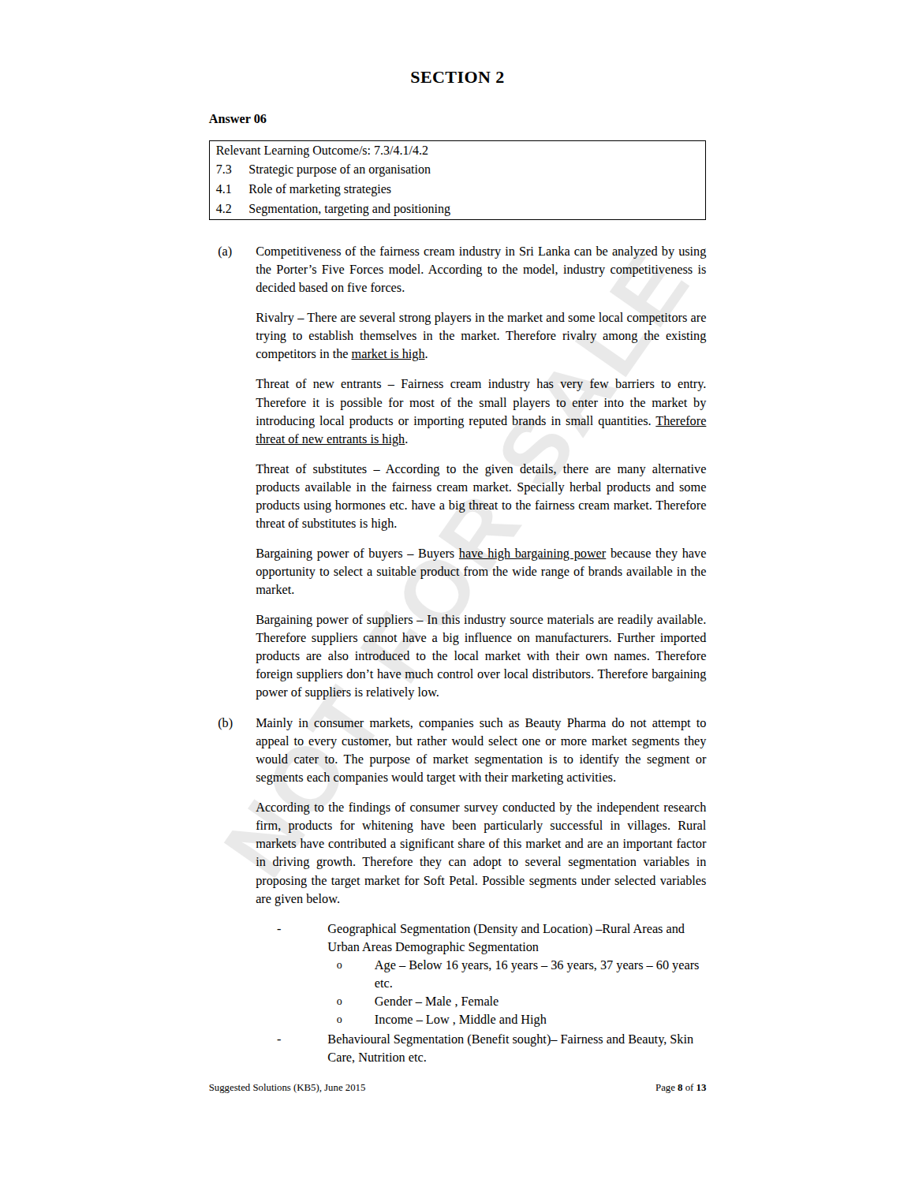NOT FOR SALE
SECTION 2
Answer 06
| Relevant Learning Outcome/s: 7.3/4.1/4.2 |
| 7.3 Strategic purpose of an organisation |
| 4.1 Role of marketing strategies |
| 4.2 Segmentation, targeting and positioning |
(a)
Competitiveness of the fairness cream industry in Sri Lanka can be analyzed by using the Porter’s Five Forces model. According to the model, industry competitiveness is decided based on five forces.
Rivalry – There are several strong players in the market and some local competitors are trying to establish themselves in the market. Therefore rivalry among the existing competitors in the market is high.
Threat of new entrants – Fairness cream industry has very few barriers to entry. Therefore it is possible for most of the small players to enter into the market by introducing local products or importing reputed brands in small quantities. Therefore threat of new entrants is high.
Threat of substitutes – According to the given details, there are many alternative products available in the fairness cream market. Specially herbal products and some products using hormones etc. have a big threat to the fairness cream market. Therefore threat of substitutes is high.
Bargaining power of buyers – Buyers have high bargaining power because they have opportunity to select a suitable product from the wide range of brands available in the market.
Bargaining power of suppliers – In this industry source materials are readily available. Therefore suppliers cannot have a big influence on manufacturers. Further imported products are also introduced to the local market with their own names. Therefore foreign suppliers don’t have much control over local distributors. Therefore bargaining power of suppliers is relatively low.
(b)
Mainly in consumer markets, companies such as Beauty Pharma do not attempt to appeal to every customer, but rather would select one or more market segments they would cater to. The purpose of market segmentation is to identify the segment or segments each companies would target with their marketing activities.
According to the findings of consumer survey conducted by the independent research firm, products for whitening have been particularly successful in villages. Rural markets have contributed a significant share of this market and are an important factor in driving growth. Therefore they can adopt to several segmentation variables in proposing the target market for Soft Petal. Possible segments under selected variables are given below.
Geographical Segmentation (Density and Location) –Rural Areas and Urban Areas Demographic Segmentation
Age – Below 16 years, 16 years – 36 years, 37 years – 60 years etc.
Gender – Male , Female
Income – Low , Middle and High
Behavioural Segmentation (Benefit sought)– Fairness and Beauty, Skin Care, Nutrition etc.
Suggested Solutions (KB5), June 2015
Page 8 of 13